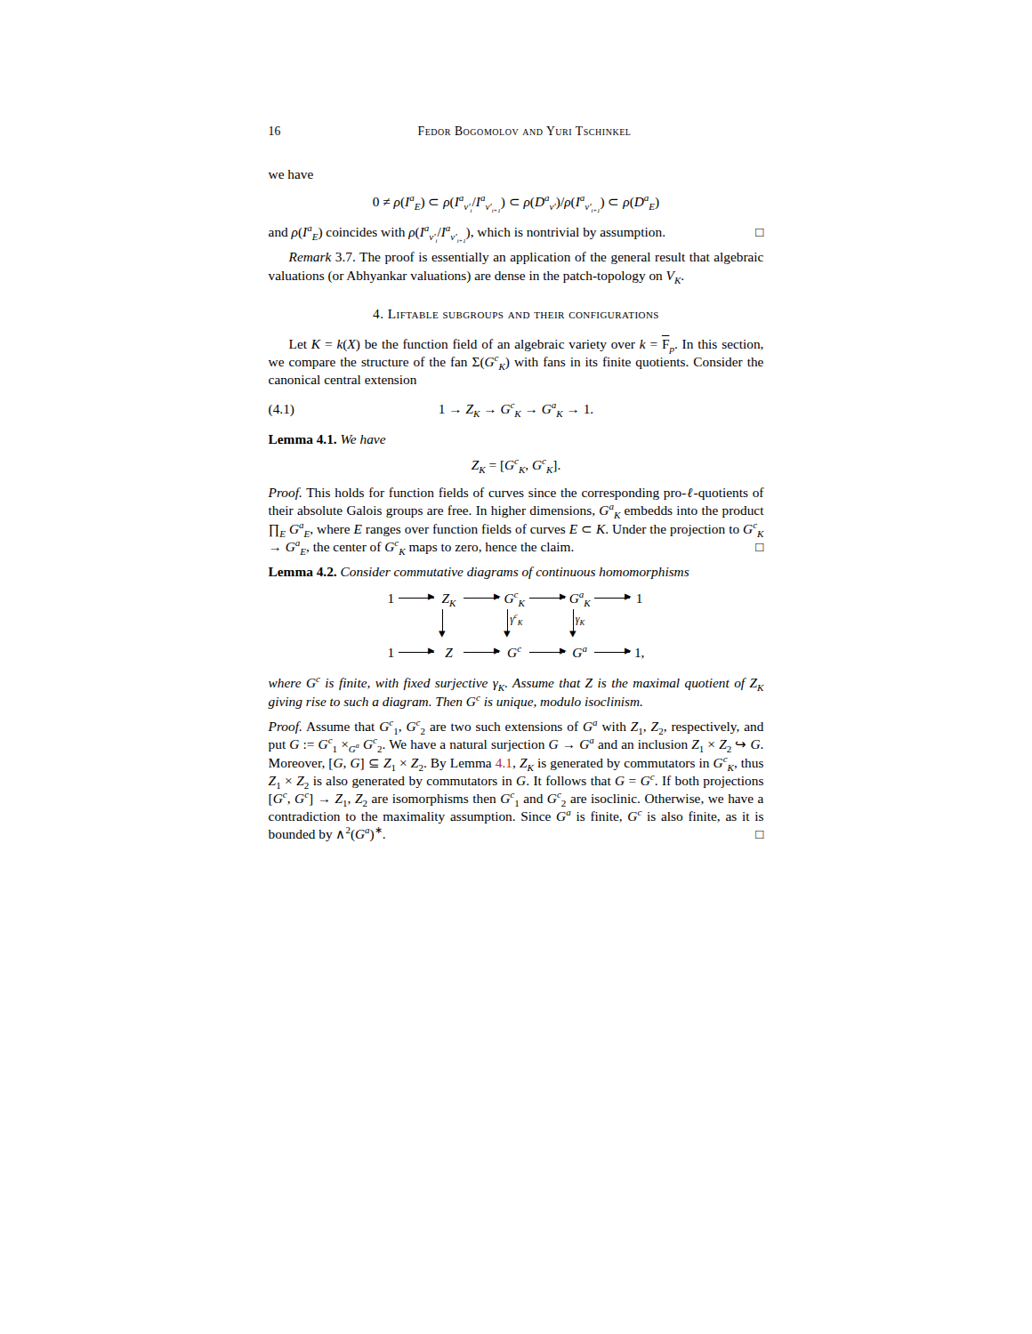16 Fedor Bogomolov and Yuri Tschinkel
we have
0 ≠ ρ(IaE) ⊂ ρ(Iaν′i/Iaν′i+1) ⊂ ρ(Daν′)/ρ(Iaν′i+1) ⊂ ρ(DaE)
and ρ(IaE) coincides with ρ(Iaν′i/Iaν′i+1), which is nontrivial by assumption.□
Remark 3.7. The proof is essentially an application of the general result that algebraic valuations (or Abhyankar valuations) are dense in the patch-topology on VK.
4. Liftable subgroups and their configurations
Let K = k(X) be the function field of an algebraic variety over k = Fp. In this section, we compare the structure of the fan Σ(GcK) with fans in its finite quotients. Consider the canonical central extension
(4.1) 1 → ZK → GcK → GaK → 1.
Lemma 4.1. We have
ZK = [GcK, GcK].
Proof. This holds for function fields of curves since the corresponding pro-ℓ-quotients of their absolute Galois groups are free. In higher dimensions, GaK embedds into the product ∏E GaE, where E ranges over function fields of curves E ⊂ K. Under the projection to GcK → GaE, the center of GcK maps to zero, hence the claim.□
Lemma 4.2. Consider commutative diagrams of continuous homomorphisms
| 1 | ▸ | Z K | ▸ | G c K | ▸ | G a K | ▸ | 1 |
| | | ▾ | | ▾ γ c K | | ▾ γ K | | |
| 1 | ▸ | Z | ▸ | G c | ▸ | G a | ▸ | 1, |
where Gc is finite, with fixed surjective γK. Assume that Z is the maximal quotient of ZK giving rise to such a diagram. Then Gc is unique, modulo isoclinism.
Proof. Assume that Gc1, Gc2 are two such extensions of Ga with Z1, Z2, respectively, and put G := Gc1 ×Ga Gc2. We have a natural surjection G → Ga and an inclusion Z1 × Z2 ↪ G. Moreover, [G, G] ⊆ Z1 × Z2. By Lemma 4.1, ZK is generated by commutators in GcK, thus Z1 × Z2 is also generated by commutators in G. It follows that G = Gc. If both projections [Gc, Gc] → Z1, Z2 are isomorphisms then Gc1 and Gc2 are isoclinic. Otherwise, we have a contradiction to the maximality assumption. Since Ga is finite, Gc is also finite, as it is bounded by ∧2(Ga)∗.□